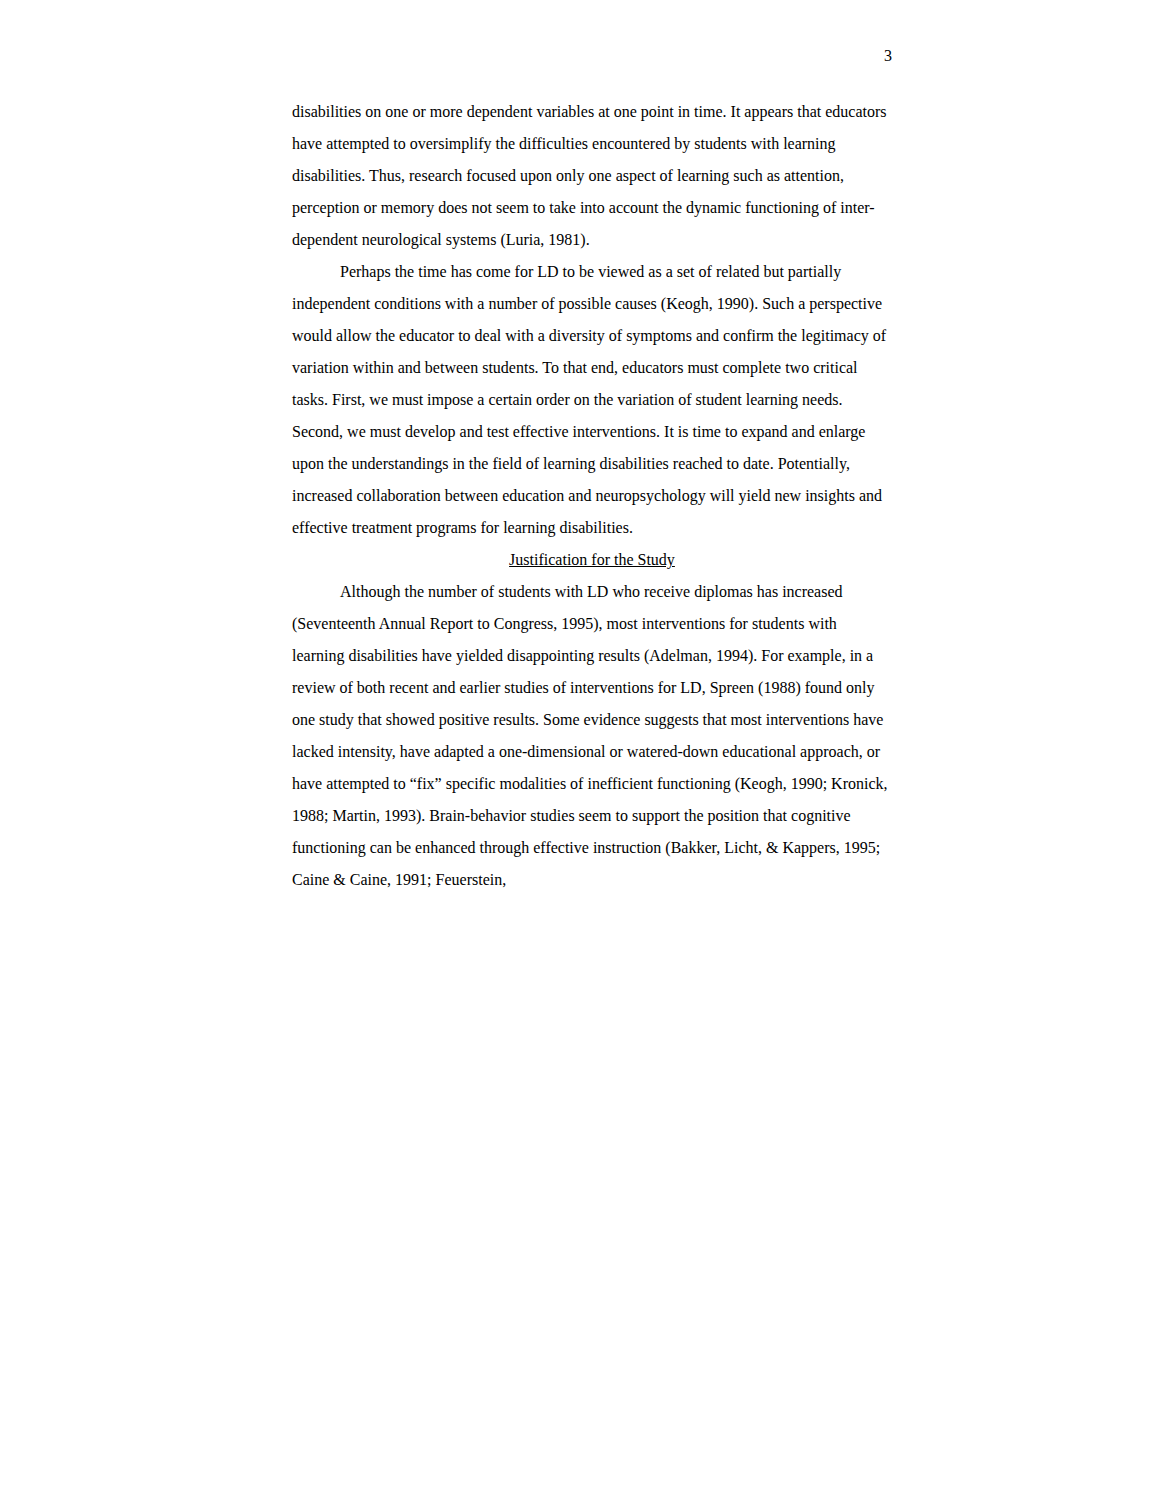3
disabilities on one or more dependent variables at one point in time. It appears that educators have attempted to oversimplify the difficulties encountered by students with learning disabilities. Thus, research focused upon only one aspect of learning such as attention, perception or memory does not seem to take into account the dynamic functioning of inter-dependent neurological systems (Luria, 1981).
Perhaps the time has come for LD to be viewed as a set of related but partially independent conditions with a number of possible causes (Keogh, 1990). Such a perspective would allow the educator to deal with a diversity of symptoms and confirm the legitimacy of variation within and between students. To that end, educators must complete two critical tasks. First, we must impose a certain order on the variation of student learning needs. Second, we must develop and test effective interventions. It is time to expand and enlarge upon the understandings in the field of learning disabilities reached to date. Potentially, increased collaboration between education and neuropsychology will yield new insights and effective treatment programs for learning disabilities.
Justification for the Study
Although the number of students with LD who receive diplomas has increased (Seventeenth Annual Report to Congress, 1995), most interventions for students with learning disabilities have yielded disappointing results (Adelman, 1994). For example, in a review of both recent and earlier studies of interventions for LD, Spreen (1988) found only one study that showed positive results. Some evidence suggests that most interventions have lacked intensity, have adapted a one-dimensional or watered-down educational approach, or have attempted to “fix” specific modalities of inefficient functioning (Keogh, 1990; Kronick, 1988; Martin, 1993). Brain-behavior studies seem to support the position that cognitive functioning can be enhanced through effective instruction (Bakker, Licht, & Kappers, 1995; Caine & Caine, 1991; Feuerstein,